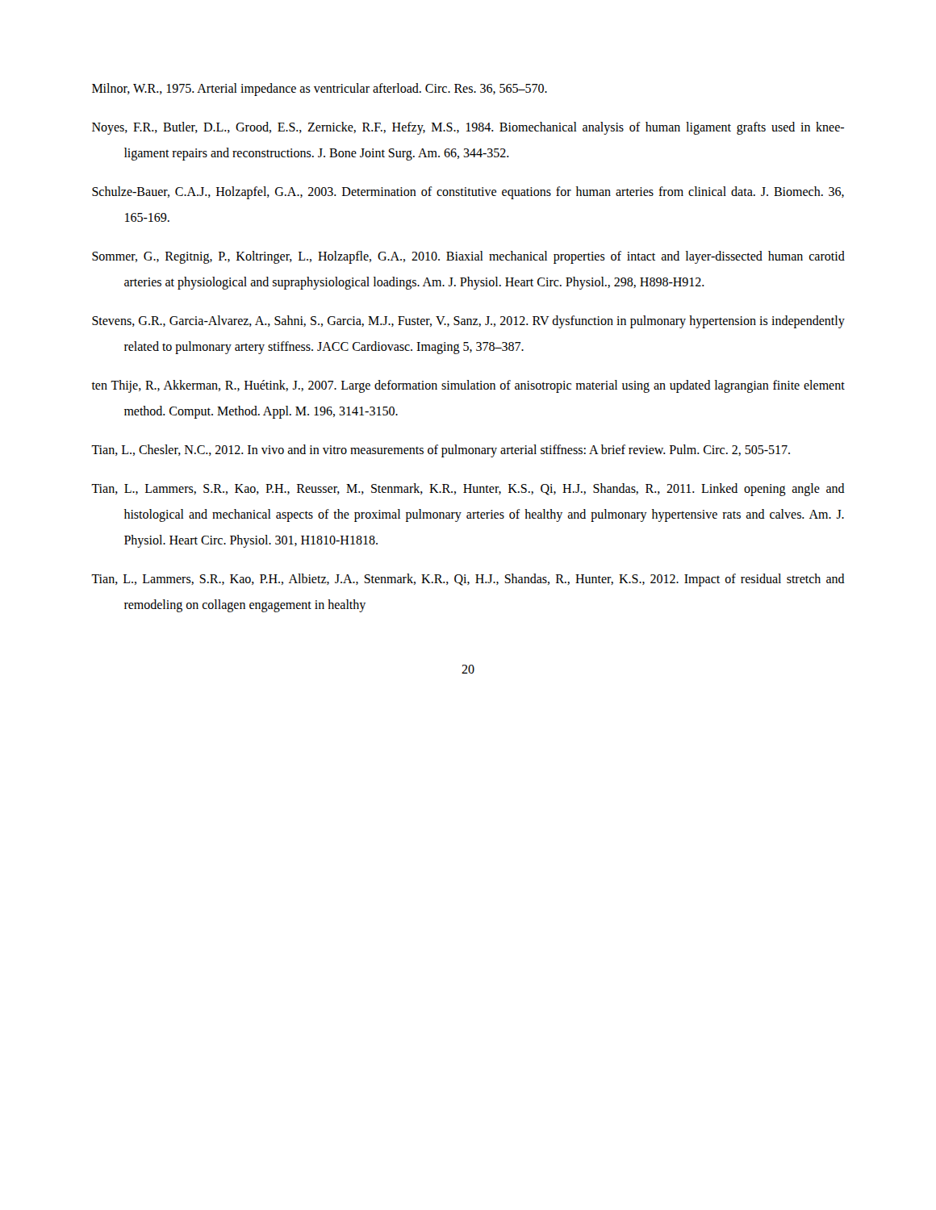Milnor, W.R., 1975. Arterial impedance as ventricular afterload. Circ. Res. 36, 565–570.
Noyes, F.R., Butler, D.L., Grood, E.S., Zernicke, R.F., Hefzy, M.S., 1984. Biomechanical analysis of human ligament grafts used in knee-ligament repairs and reconstructions. J. Bone Joint Surg. Am. 66, 344-352.
Schulze-Bauer, C.A.J., Holzapfel, G.A., 2003. Determination of constitutive equations for human arteries from clinical data. J. Biomech. 36, 165-169.
Sommer, G., Regitnig, P., Koltringer, L., Holzapfle, G.A., 2010. Biaxial mechanical properties of intact and layer-dissected human carotid arteries at physiological and supraphysiological loadings. Am. J. Physiol. Heart Circ. Physiol., 298, H898-H912.
Stevens, G.R., Garcia-Alvarez, A., Sahni, S., Garcia, M.J., Fuster, V., Sanz, J., 2012. RV dysfunction in pulmonary hypertension is independently related to pulmonary artery stiffness. JACC Cardiovasc. Imaging 5, 378–387.
ten Thije, R., Akkerman, R., Huétink, J., 2007. Large deformation simulation of anisotropic material using an updated lagrangian finite element method. Comput. Method. Appl. M. 196, 3141-3150.
Tian, L., Chesler, N.C., 2012. In vivo and in vitro measurements of pulmonary arterial stiffness: A brief review. Pulm. Circ. 2, 505-517.
Tian, L., Lammers, S.R., Kao, P.H., Reusser, M., Stenmark, K.R., Hunter, K.S., Qi, H.J., Shandas, R., 2011. Linked opening angle and histological and mechanical aspects of the proximal pulmonary arteries of healthy and pulmonary hypertensive rats and calves. Am. J. Physiol. Heart Circ. Physiol. 301, H1810-H1818.
Tian, L., Lammers, S.R., Kao, P.H., Albietz, J.A., Stenmark, K.R., Qi, H.J., Shandas, R., Hunter, K.S., 2012. Impact of residual stretch and remodeling on collagen engagement in healthy
20